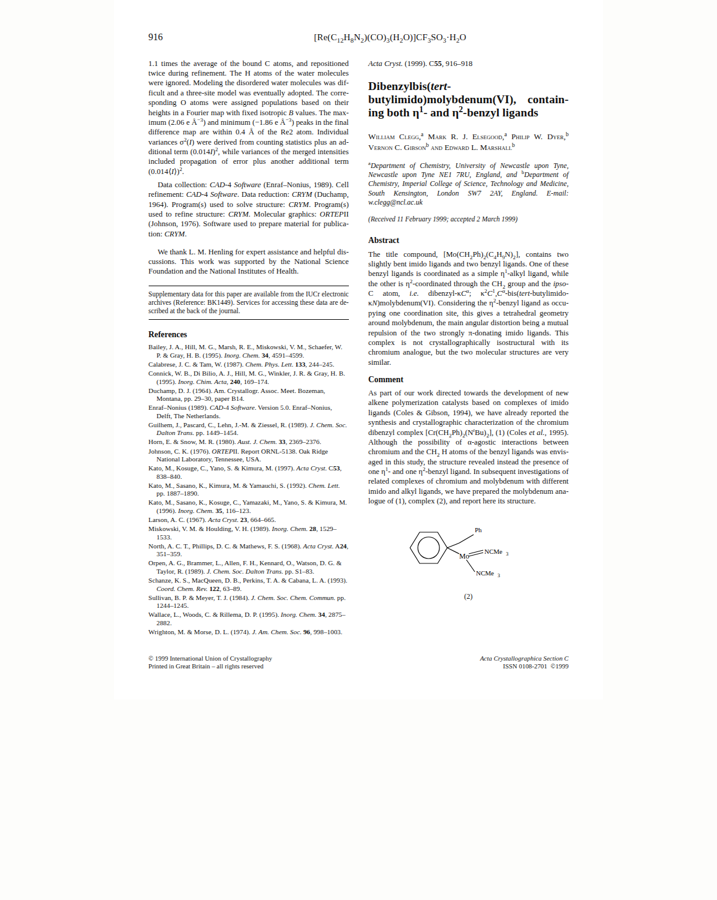916
[Re(C12H8N2)(CO)3(H2O)]CF3SO3·H2O
1.1 times the average of the bound C atoms, and repositioned twice during refinement. The H atoms of the water molecules were ignored. Modeling the disordered water molecules was difficult and a three-site model was eventually adopted. The corresponding O atoms were assigned populations based on their heights in a Fourier map with fixed isotropic B values. The maximum (2.06 e Å−3) and minimum (−1.86 e Å−3) peaks in the final difference map are within 0.4 Å of the Re2 atom. Individual variances σ2(I) were derived from counting statistics plus an additional term (0.014I)2, while variances of the merged intensities included propagation of error plus another additional term (0.014⟨I⟩)2.
Data collection: CAD-4 Software (Enraf–Nonius, 1989). Cell refinement: CAD-4 Software. Data reduction: CRYM (Duchamp, 1964). Program(s) used to solve structure: CRYM. Program(s) used to refine structure: CRYM. Molecular graphics: ORTEPII (Johnson, 1976). Software used to prepare material for publication: CRYM.
We thank L. M. Henling for expert assistance and helpful discussions. This work was supported by the National Science Foundation and the National Institutes of Health.
Supplementary data for this paper are available from the IUCr electronic archives (Reference: BK1449). Services for accessing these data are described at the back of the journal.
References
Bailey, J. A., Hill, M. G., Marsh, R. E., Miskowski, V. M., Schaefer, W. P. & Gray, H. B. (1995). Inorg. Chem. 34, 4591–4599.
Calabrese, J. C. & Tam, W. (1987). Chem. Phys. Lett. 133, 244–245.
Connick, W. B., Di Bilio, A. J., Hill, M. G., Winkler, J. R. & Gray, H. B. (1995). Inorg. Chim. Acta, 240, 169–174.
Duchamp, D. J. (1964). Am. Crystallogr. Assoc. Meet. Bozeman, Montana, pp. 29–30, paper B14.
Enraf–Nonius (1989). CAD-4 Software. Version 5.0. Enraf–Nonius, Delft, The Netherlands.
Guilhem, J., Pascard, C., Lehn, J.-M. & Ziessel, R. (1989). J. Chem. Soc. Dalton Trans. pp. 1449–1454.
Horn, E. & Snow, M. R. (1980). Aust. J. Chem. 33, 2369–2376.
Johnson, C. K. (1976). ORTEPII. Report ORNL-5138. Oak Ridge National Laboratory, Tennessee, USA.
Kato, M., Kosuge, C., Yano, S. & Kimura, M. (1997). Acta Cryst. C53, 838–840.
Kato, M., Sasano, K., Kimura, M. & Yamauchi, S. (1992). Chem. Lett. pp. 1887–1890.
Kato, M., Sasano, K., Kosuge, C., Yamazaki, M., Yano, S. & Kimura, M. (1996). Inorg. Chem. 35, 116–123.
Larson, A. C. (1967). Acta Cryst. 23, 664–665.
Miskowski, V. M. & Houlding, V. H. (1989). Inorg. Chem. 28, 1529–1533.
North, A. C. T., Phillips, D. C. & Mathews, F. S. (1968). Acta Cryst. A24, 351–359.
Orpen, A. G., Brammer, L., Allen, F. H., Kennard, O., Watson, D. G. & Taylor, R. (1989). J. Chem. Soc. Dalton Trans. pp. S1–83.
Schanze, K. S., MacQueen, D. B., Perkins, T. A. & Cabana, L. A. (1993). Coord. Chem. Rev. 122, 63–89.
Sullivan, B. P. & Meyer, T. J. (1984). J. Chem. Soc. Chem. Commun. pp. 1244–1245.
Wallace, L., Woods, C. & Rillema, D. P. (1995). Inorg. Chem. 34, 2875–2882.
Wrighton, M. & Morse, D. L. (1974). J. Am. Chem. Soc. 96, 998–1003.
Acta Cryst. (1999). C55, 916–918
Dibenzylbis(tert-butylimido)molybdenum(VI), containing both η1- and η2-benzyl ligands
William Clegg,a Mark R. J. Elsegood,a Philip W. Dyer,b Vernon C. Gibsonb and Edward L. Marshallb
aDepartment of Chemistry, University of Newcastle upon Tyne, Newcastle upon Tyne NE1 7RU, England, and bDepartment of Chemistry, Imperial College of Science, Technology and Medicine, South Kensington, London SW7 2AY, England. E-mail: w.clegg@ncl.ac.uk
(Received 11 February 1999; accepted 2 March 1999)
Abstract
The title compound, [Mo(CH2Ph)2(C4H9N)2], contains two slightly bent imido ligands and two benzyl ligands. One of these benzyl ligands is coordinated as a simple η1-alkyl ligand, while the other is η2-coordinated through the CH2 group and the ipso-C atom, i.e. dibenzyl-κCα; κ2C1,Cα-bis(tert-butylimido-κN)molybdenum(VI). Considering the η2-benzyl ligand as occupying one coordination site, this gives a tetrahedral geometry around molybdenum, the main angular distortion being a mutual repulsion of the two strongly π-donating imido ligands. This complex is not crystallographically isostructural with its chromium analogue, but the two molecular structures are very similar.
Comment
As part of our work directed towards the development of new alkene polymerization catalysts based on complexes of imido ligands (Coles & Gibson, 1994), we have already reported the synthesis and crystallographic characterization of the chromium dibenzyl complex [Cr(CH2Ph)2(NtBu)2], (1) (Coles et al., 1995). Although the possibility of α-agostic interactions between chromium and the CH2 H atoms of the benzyl ligands was envisaged in this study, the structure revealed instead the presence of one η1- and one η2-benzyl ligand. In subsequent investigations of related complexes of chromium and molybdenum with different imido and alkyl ligands, we have prepared the molybdenum analogue of (1), complex (2), and report here its structure.
Ph Mo NCMe 3 NCMe 3
(2)
© 1999 International Union of Crystallography
Printed in Great Britain – all rights reserved
Acta Crystallographica Section C
ISSN 0108-2701 ©1999